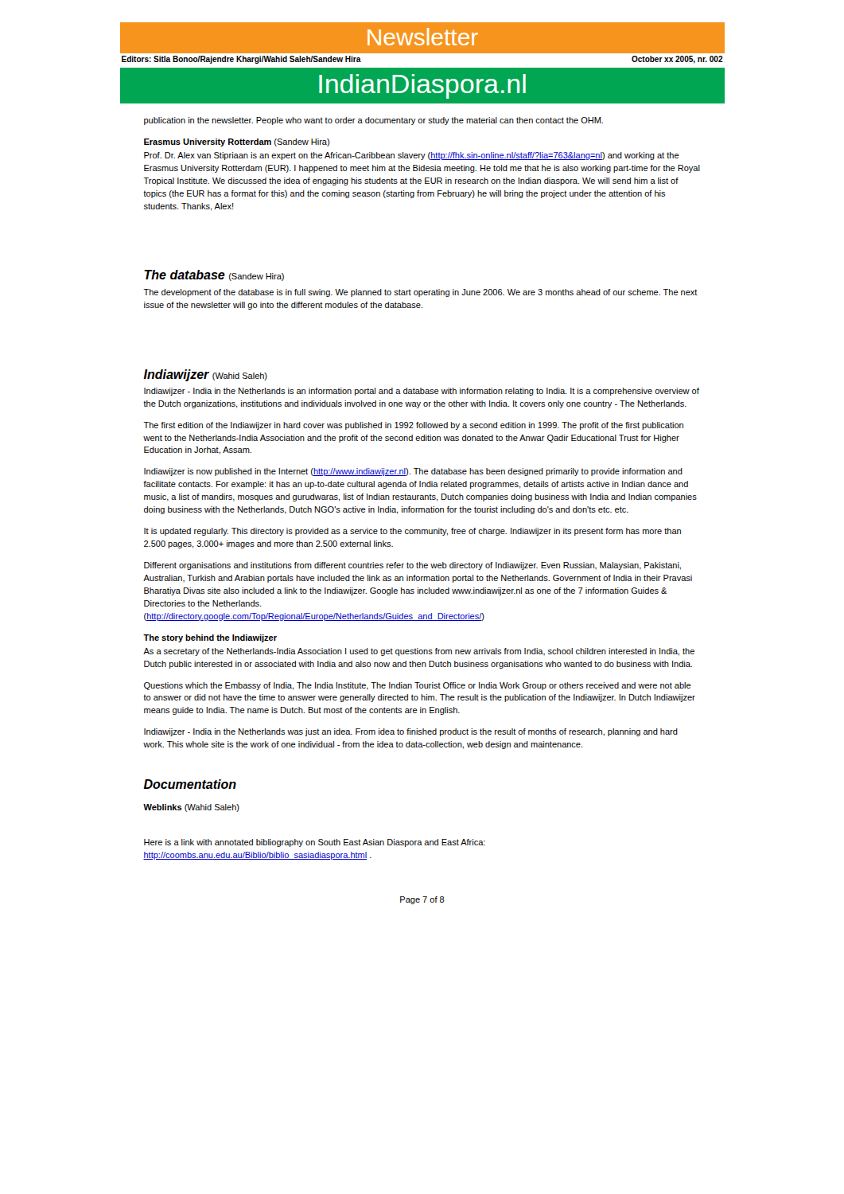Newsletter
Editors: Sitla Bonoo/Rajendre Khargi/Wahid Saleh/Sandew Hira
October xx 2005, nr. 002
IndianDiaspora.nl
publication in the newsletter. People who want to order a documentary or study the material can then contact the OHM.
Erasmus University Rotterdam (Sandew Hira)
Prof. Dr. Alex van Stipriaan is an expert on the African-Caribbean slavery (http://fhk.sin-online.nl/staff/?lia=763&lang=nl) and working at the Erasmus University Rotterdam (EUR). I happened to meet him at the Bidesia meeting. He told me that he is also working part-time for the Royal Tropical Institute. We discussed the idea of engaging his students at the EUR in research on the Indian diaspora. We will send him a list of topics (the EUR has a format for this) and the coming season (starting from February) he will bring the project under the attention of his students. Thanks, Alex!
The database (Sandew Hira)
The development of the database is in full swing. We planned to start operating in June 2006. We are 3 months ahead of our scheme. The next issue of the newsletter will go into the different modules of the database.
Indiawijzer (Wahid Saleh)
Indiawijzer - India in the Netherlands is an information portal and a database with information relating to India. It is a comprehensive overview of the Dutch organizations, institutions and individuals involved in one way or the other with India. It covers only one country - The Netherlands.
The first edition of the Indiawijzer in hard cover was published in 1992 followed by a second edition in 1999. The profit of the first publication went to the Netherlands-India Association and the profit of the second edition was donated to the Anwar Qadir Educational Trust for Higher Education in Jorhat, Assam.
Indiawijzer is now published in the Internet (http://www.indiawijzer.nl). The database has been designed primarily to provide information and facilitate contacts. For example: it has an up-to-date cultural agenda of India related programmes, details of artists active in Indian dance and music, a list of mandirs, mosques and gurudwaras, list of Indian restaurants, Dutch companies doing business with India and Indian companies doing business with the Netherlands, Dutch NGO's active in India, information for the tourist including do's and don'ts etc. etc.
It is updated regularly. This directory is provided as a service to the community, free of charge. Indiawijzer in its present form has more than 2.500 pages, 3.000+ images and more than 2.500 external links.
Different organisations and institutions from different countries refer to the web directory of Indiawijzer. Even Russian, Malaysian, Pakistani, Australian, Turkish and Arabian portals have included the link as an information portal to the Netherlands. Government of India in their Pravasi Bharatiya Divas site also included a link to the Indiawijzer. Google has included www.indiawijzer.nl as one of the 7 information Guides & Directories to the Netherlands.
(http://directory.google.com/Top/Regional/Europe/Netherlands/Guides_and_Directories/)
The story behind the Indiawijzer
As a secretary of the Netherlands-India Association I used to get questions from new arrivals from India, school children interested in India, the Dutch public interested in or associated with India and also now and then Dutch business organisations who wanted to do business with India.
Questions which the Embassy of India, The India Institute, The Indian Tourist Office or India Work Group or others received and were not able to answer or did not have the time to answer were generally directed to him. The result is the publication of the Indiawijzer. In Dutch Indiawijzer means guide to India. The name is Dutch. But most of the contents are in English.
Indiawijzer - India in the Netherlands was just an idea. From idea to finished product is the result of months of research, planning and hard work. This whole site is the work of one individual - from the idea to data-collection, web design and maintenance.
Documentation
Weblinks (Wahid Saleh)
Here is a link with annotated bibliography on South East Asian Diaspora and East Africa:
http://coombs.anu.edu.au/Biblio/biblio_sasiadiaspora.html .
Page 7 of 8